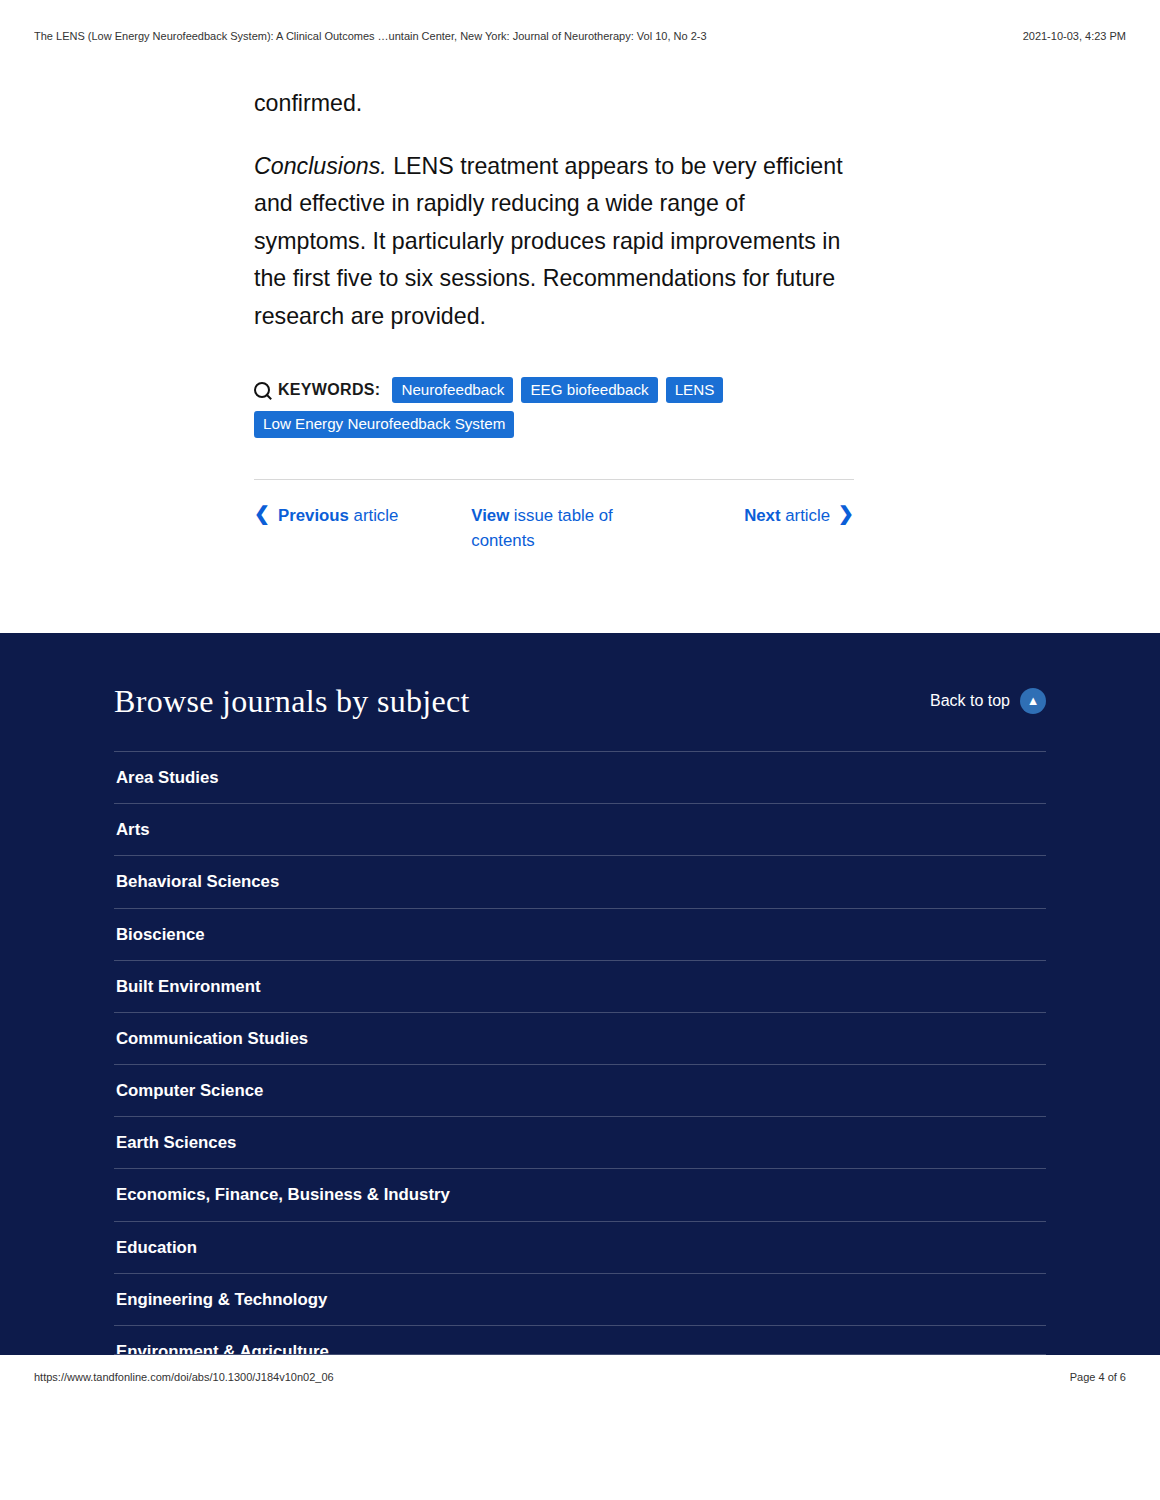The LENS (Low Energy Neurofeedback System): A Clinical Outcomes …untain Center, New York: Journal of Neurotherapy: Vol 10, No 2-3
2021-10-03, 4:23 PM
confirmed.
Conclusions. LENS treatment appears to be very efficient and effective in rapidly reducing a wide range of symptoms. It particularly produces rapid improvements in the first five to six sessions. Recommendations for future research are provided.
KEYWORDS: Neurofeedback EEG biofeedback LENS Low Energy Neurofeedback System
❮ Previous article
View issue table of contents
Next article ❯
Browse journals by subject
Back to top ▲
Area Studies
Arts
Behavioral Sciences
Bioscience
Built Environment
Communication Studies
Computer Science
Earth Sciences
Economics, Finance, Business & Industry
Education
Engineering & Technology
Environment & Agriculture
https://www.tandfonline.com/doi/abs/10.1300/J184v10n02_06 Page 4 of 6